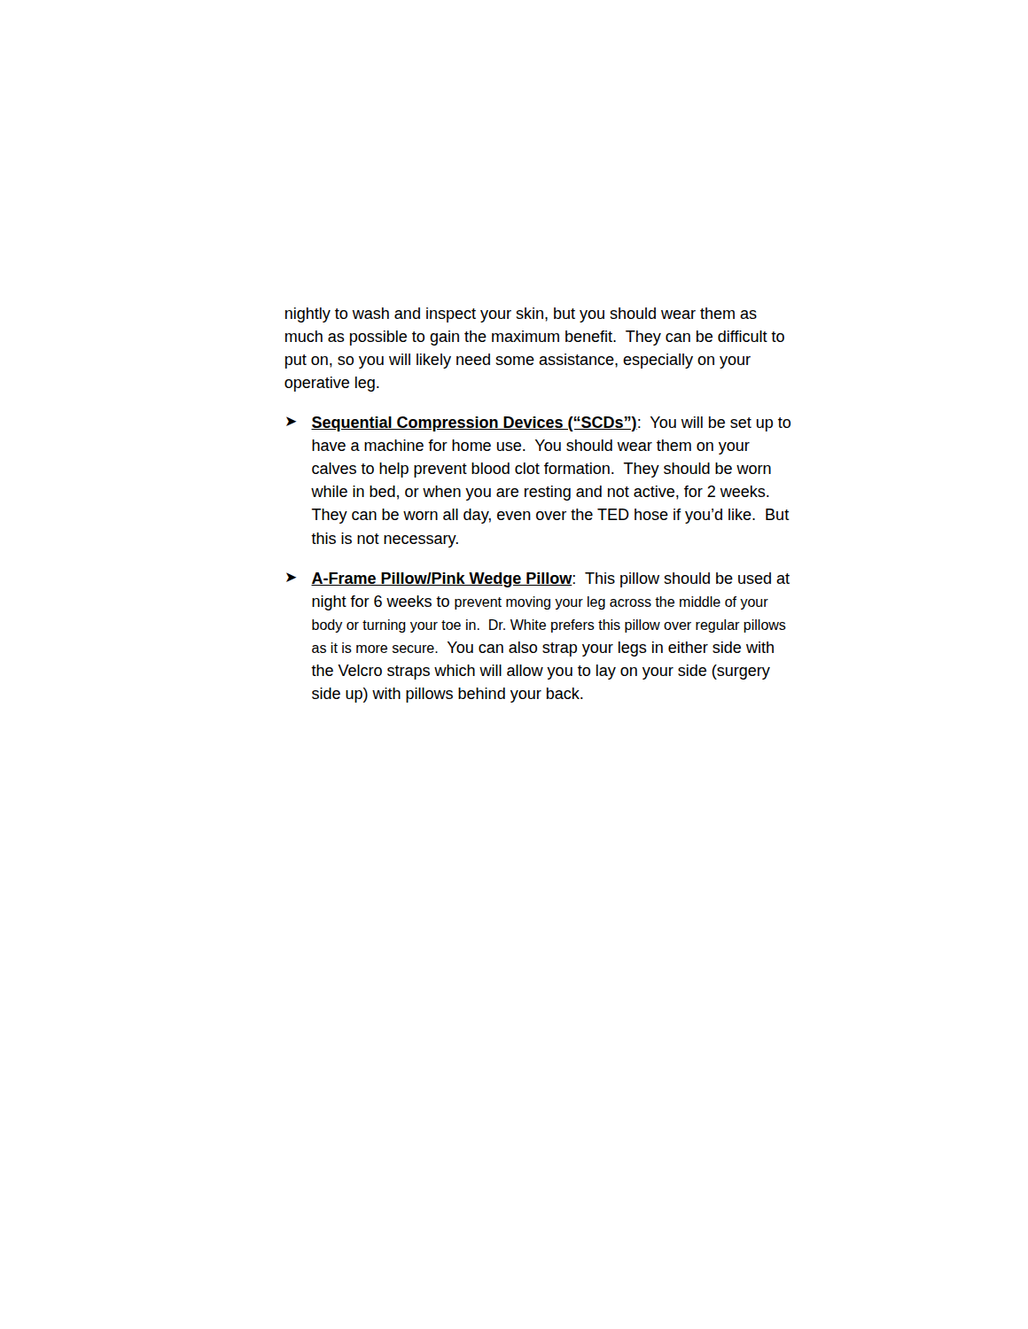nightly to wash and inspect your skin, but you should wear them as much as possible to gain the maximum benefit. They can be difficult to put on, so you will likely need some assistance, especially on your operative leg.
Sequential Compression Devices (“SCDs”): You will be set up to have a machine for home use. You should wear them on your calves to help prevent blood clot formation. They should be worn while in bed, or when you are resting and not active, for 2 weeks. They can be worn all day, even over the TED hose if you’d like. But this is not necessary.
A-Frame Pillow/Pink Wedge Pillow: This pillow should be used at night for 6 weeks to prevent moving your leg across the middle of your body or turning your toe in. Dr. White prefers this pillow over regular pillows as it is more secure. You can also strap your legs in either side with the Velcro straps which will allow you to lay on your side (surgery side up) with pillows behind your back.